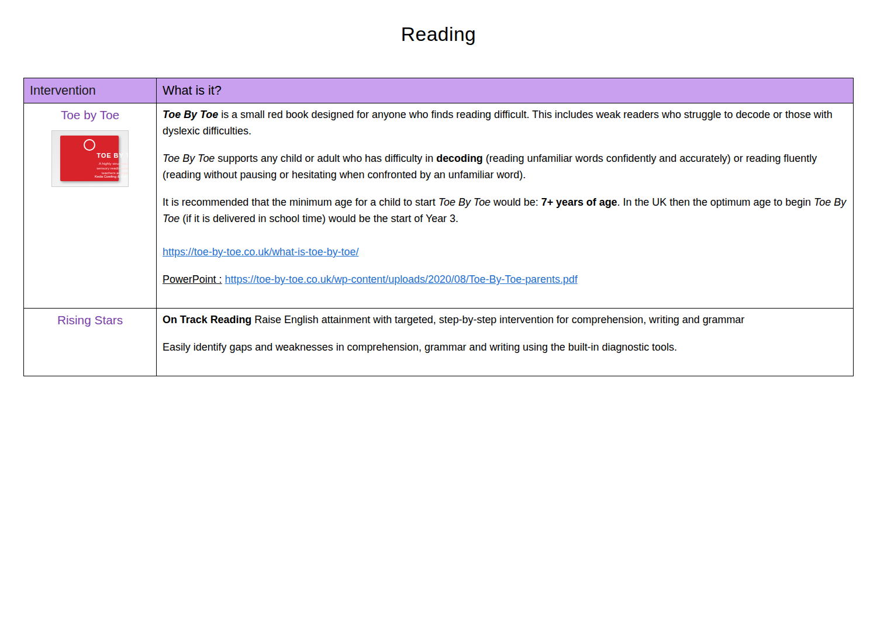Reading
| Intervention | What is it? |
| --- | --- |
| Toe by Toe TOE BY TOE A highly structured multi-sensory reading manual for teachers and parents Keda Cowling & Harry Cowling | Toe By Toe is a small red book designed for anyone who finds reading difficult. This includes weak readers who struggle to decode or those with dyslexic difficulties. Toe By Toe supports any child or adult who has difficulty in decoding (reading unfamiliar words confidently and accurately) or reading fluently (reading without pausing or hesitating when confronted by an unfamiliar word). It is recommended that the minimum age for a child to start Toe By Toe would be: 7+ years of age . In the UK then the optimum age to begin Toe By Toe (if it is delivered in school time) would be the start of Year 3. https://toe-by-toe.co.uk/what-is-toe-by-toe/ PowerPoint : https://toe-by-toe.co.uk/wp-content/uploads/2020/08/Toe-By-Toe-parents.pdf |
| Rising Stars | On Track Reading Raise English attainment with targeted, step-by-step intervention for comprehension, writing and grammar Easily identify gaps and weaknesses in comprehension, grammar and writing using the built-in diagnostic tools. |